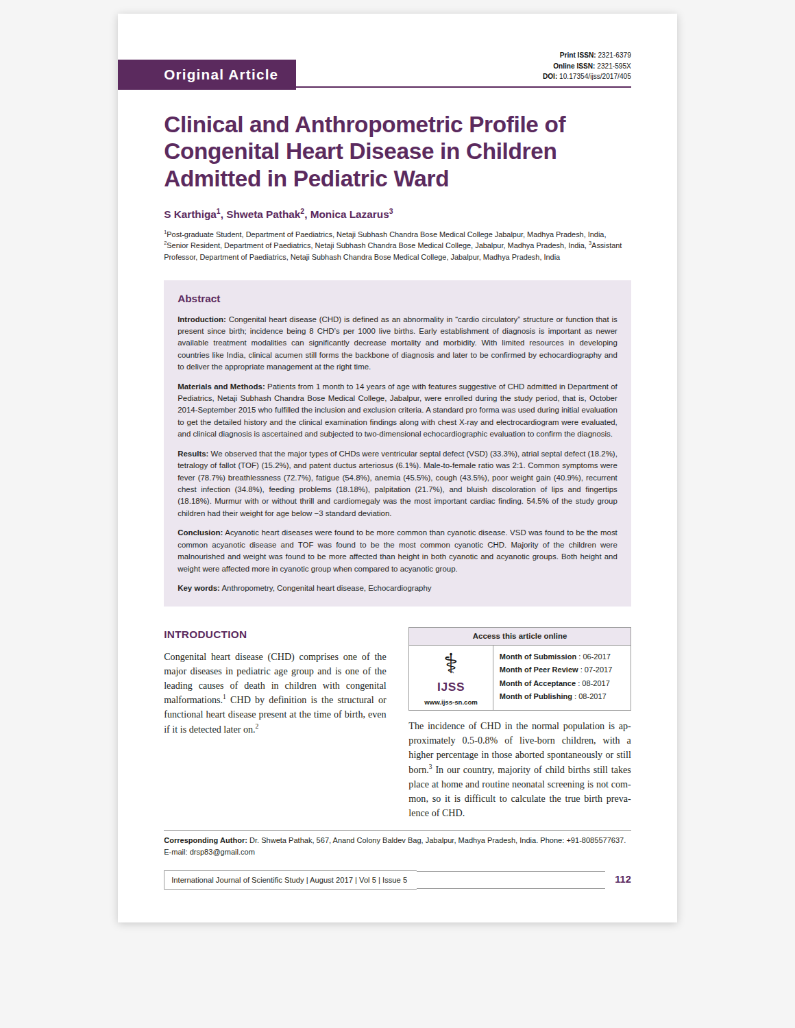Original Article
Print ISSN: 2321-6379
Online ISSN: 2321-595X
DOI: 10.17354/ijss/2017/405
Clinical and Anthropometric Profile of Congenital Heart Disease in Children Admitted in Pediatric Ward
S Karthiga1, Shweta Pathak2, Monica Lazarus3
1Post-graduate Student, Department of Paediatrics, Netaji Subhash Chandra Bose Medical College Jabalpur, Madhya Pradesh, India, 2Senior Resident, Department of Paediatrics, Netaji Subhash Chandra Bose Medical College, Jabalpur, Madhya Pradesh, India, 3Assistant Professor, Department of Paediatrics, Netaji Subhash Chandra Bose Medical College, Jabalpur, Madhya Pradesh, India
Abstract
Introduction: Congenital heart disease (CHD) is defined as an abnormality in “cardio circulatory” structure or function that is present since birth; incidence being 8 CHD’s per 1000 live births. Early establishment of diagnosis is important as newer available treatment modalities can significantly decrease mortality and morbidity. With limited resources in developing countries like India, clinical acumen still forms the backbone of diagnosis and later to be confirmed by echocardiography and to deliver the appropriate management at the right time.
Materials and Methods: Patients from 1 month to 14 years of age with features suggestive of CHD admitted in Department of Pediatrics, Netaji Subhash Chandra Bose Medical College, Jabalpur, were enrolled during the study period, that is, October 2014-September 2015 who fulfilled the inclusion and exclusion criteria. A standard pro forma was used during initial evaluation to get the detailed history and the clinical examination findings along with chest X-ray and electrocardiogram were evaluated, and clinical diagnosis is ascertained and subjected to two-dimensional echocardiographic evaluation to confirm the diagnosis.
Results: We observed that the major types of CHDs were ventricular septal defect (VSD) (33.3%), atrial septal defect (18.2%), tetralogy of fallot (TOF) (15.2%), and patent ductus arteriosus (6.1%). Male-to-female ratio was 2:1. Common symptoms were fever (78.7%) breathlessness (72.7%), fatigue (54.8%), anemia (45.5%), cough (43.5%), poor weight gain (40.9%), recurrent chest infection (34.8%), feeding problems (18.18%), palpitation (21.7%), and bluish discoloration of lips and fingertips (18.18%). Murmur with or without thrill and cardiomegaly was the most important cardiac finding. 54.5% of the study group children had their weight for age below −3 standard deviation.
Conclusion: Acyanotic heart diseases were found to be more common than cyanotic disease. VSD was found to be the most common acyanotic disease and TOF was found to be the most common cyanotic CHD. Majority of the children were malnourished and weight was found to be more affected than height in both cyanotic and acyanotic groups. Both height and weight were affected more in cyanotic group when compared to acyanotic group.
Key words: Anthropometry, Congenital heart disease, Echocardiography
INTRODUCTION
Congenital heart disease (CHD) comprises one of the major diseases in pediatric age group and is one of the leading causes of death in children with congenital malformations.1 CHD by definition is the structural or functional heart disease present at the time of birth, even if it is detected later on.2
Access this article online
⚕
IJSS
www.ijss-sn.com
Month of Submission : 06-2017
Month of Peer Review : 07-2017
Month of Acceptance : 08-2017
Month of Publishing : 08-2017
The incidence of CHD in the normal population is approximately 0.5-0.8% of live-born children, with a higher percentage in those aborted spontaneously or still born.3 In our country, majority of child births still takes place at home and routine neonatal screening is not common, so it is difficult to calculate the true birth prevalence of CHD.
Corresponding Author: Dr. Shweta Pathak, 567, Anand Colony Baldev Bag, Jabalpur, Madhya Pradesh, India. Phone: +91-8085577637.
E-mail: drsp83@gmail.com
International Journal of Scientific Study | August 2017 | Vol 5 | Issue 5
112